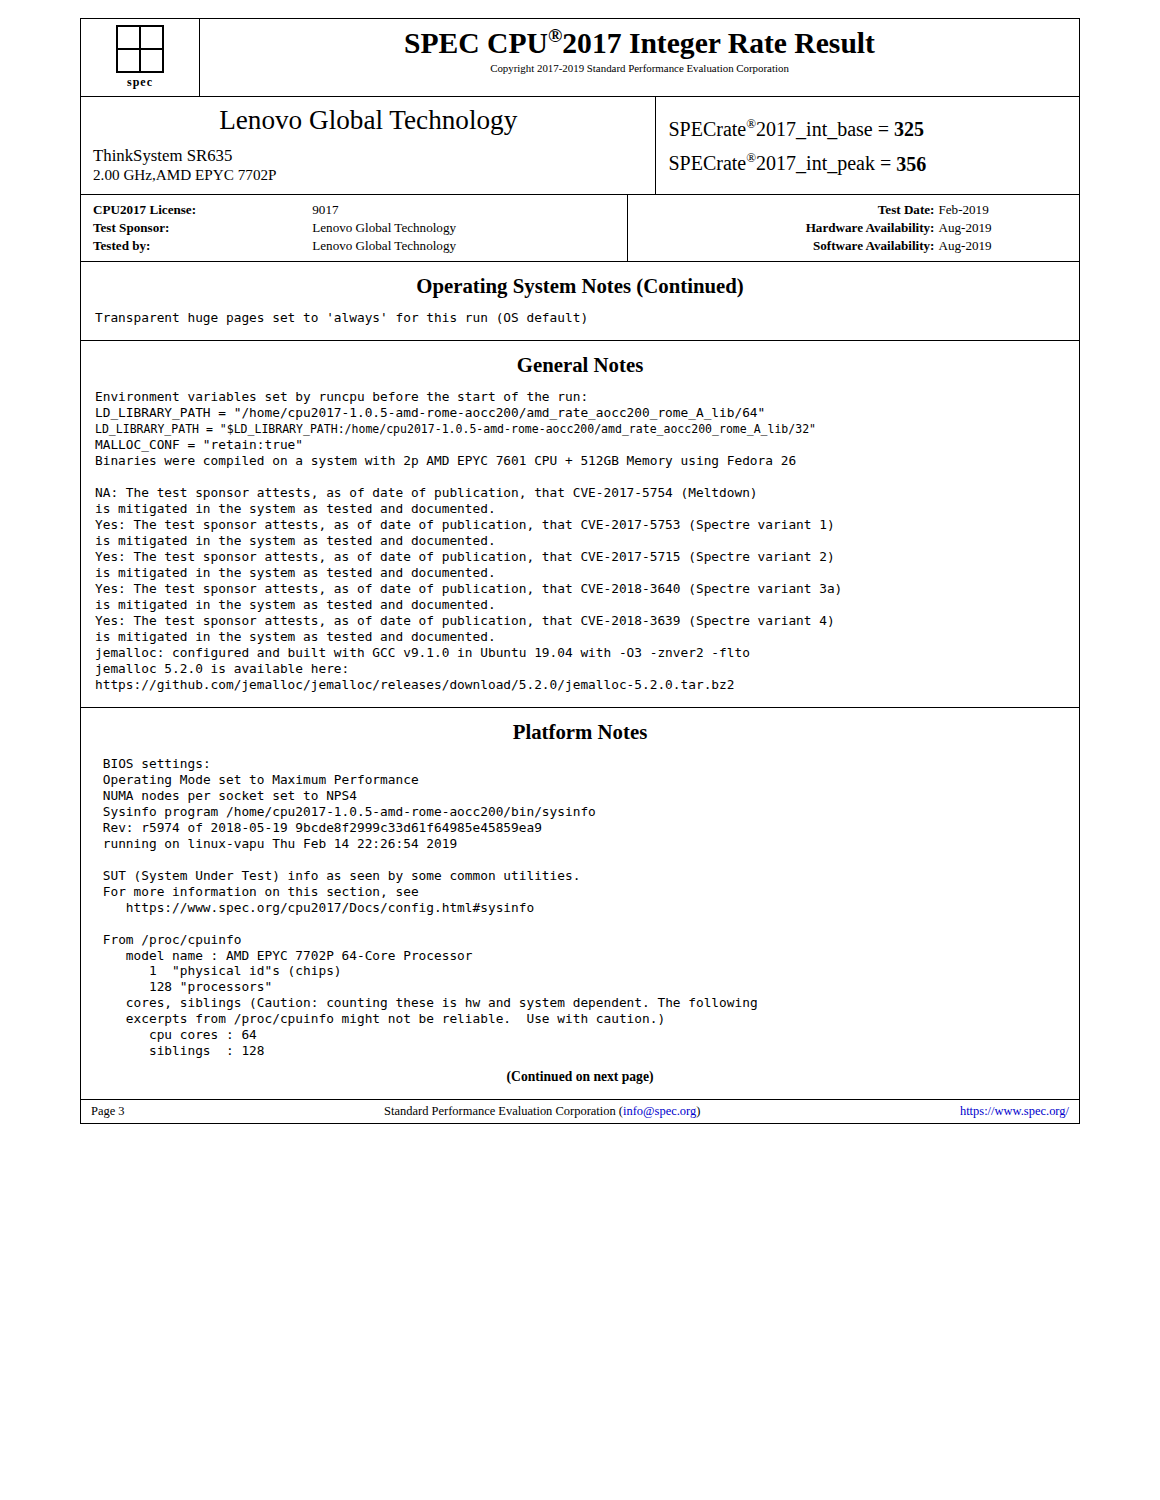spec
SPEC CPU®2017 Integer Rate Result
Copyright 2017-2019 Standard Performance Evaluation Corporation
Lenovo Global Technology
ThinkSystem SR635
2.00 GHz,AMD EPYC 7702P
SPECrate®2017_int_base = 325
SPECrate®2017_int_peak = 356
| CPU2017 License: | 9017 |
| Test Sponsor: | Lenovo Global Technology |
| Tested by: | Lenovo Global Technology |
| Test Date: | Feb-2019 |
| Hardware Availability: | Aug-2019 |
| Software Availability: | Aug-2019 |
Operating System Notes (Continued)
Transparent huge pages set to 'always' for this run (OS default)
General Notes
Environment variables set by runcpu before the start of the run:
LD_LIBRARY_PATH = "/home/cpu2017-1.0.5-amd-rome-aocc200/amd_rate_aocc200_rome_A_lib/64"
LD_LIBRARY_PATH = "$LD_LIBRARY_PATH:/home/cpu2017-1.0.5-amd-rome-aocc200/amd_rate_aocc200_rome_A_lib/32"
MALLOC_CONF = "retain:true"
Binaries were compiled on a system with 2p AMD EPYC 7601 CPU + 512GB Memory using Fedora 26

NA: The test sponsor attests, as of date of publication, that CVE-2017-5754 (Meltdown)
is mitigated in the system as tested and documented.
Yes: The test sponsor attests, as of date of publication, that CVE-2017-5753 (Spectre variant 1)
is mitigated in the system as tested and documented.
Yes: The test sponsor attests, as of date of publication, that CVE-2017-5715 (Spectre variant 2)
is mitigated in the system as tested and documented.
Yes: The test sponsor attests, as of date of publication, that CVE-2018-3640 (Spectre variant 3a)
is mitigated in the system as tested and documented.
Yes: The test sponsor attests, as of date of publication, that CVE-2018-3639 (Spectre variant 4)
is mitigated in the system as tested and documented.
jemalloc: configured and built with GCC v9.1.0 in Ubuntu 19.04 with -O3 -znver2 -flto
jemalloc 5.2.0 is available here:
https://github.com/jemalloc/jemalloc/releases/download/5.2.0/jemalloc-5.2.0.tar.bz2
Platform Notes
 BIOS settings:
 Operating Mode set to Maximum Performance
 NUMA nodes per socket set to NPS4
 Sysinfo program /home/cpu2017-1.0.5-amd-rome-aocc200/bin/sysinfo
 Rev: r5974 of 2018-05-19 9bcde8f2999c33d61f64985e45859ea9
 running on linux-vapu Thu Feb 14 22:26:54 2019

 SUT (System Under Test) info as seen by some common utilities.
 For more information on this section, see
    https://www.spec.org/cpu2017/Docs/config.html#sysinfo

 From /proc/cpuinfo
    model name : AMD EPYC 7702P 64-Core Processor
       1  "physical id"s (chips)
       128 "processors"
    cores, siblings (Caution: counting these is hw and system dependent. The following
    excerpts from /proc/cpuinfo might not be reliable.  Use with caution.)
       cpu cores : 64
       siblings  : 128
(Continued on next page)
Page 3
Standard Performance Evaluation Corporation (info@spec.org)
https://www.spec.org/